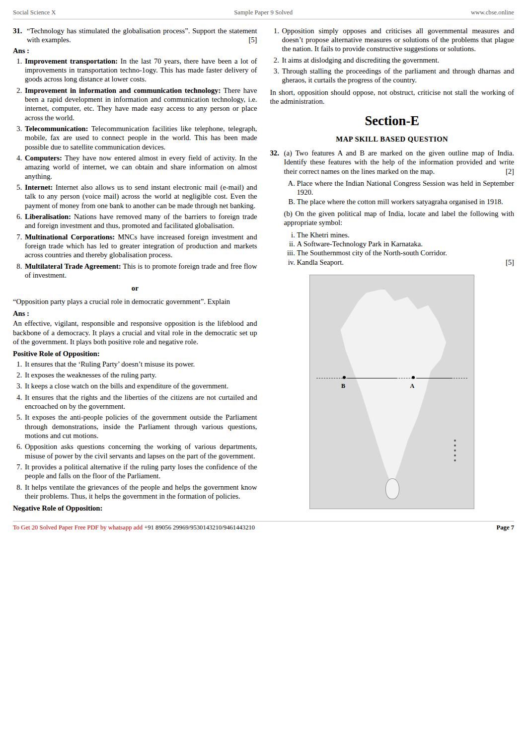Social Science X
Sample Paper 9 Solved
www.cbse.online
31.
“Technology has stimulated the globalisation process”. Support the statement with examples. [5]
Ans :
Improvement transportation: In the last 70 years, there have been a lot of improvements in transportation techno-1ogy. This has made faster delivery of goods across long distance at lower costs.
Improvement in information and communication technology: There have been a rapid development in information and communication technology, i.e. internet, computer, etc. They have made easy access to any person or place across the world.
Telecommunication: Telecommunication facilities like telephone, telegraph, mobile, fax are used to connect people in the world. This has been made possible due to satellite communication devices.
Computers: They have now entered almost in every field of activity. In the amazing world of internet, we can obtain and share information on almost anything.
Internet: Internet also allows us to send instant electronic mail (e-mail) and talk to any person (voice mail) across the world at negligible cost. Even the payment of money from one bank to another can be made through net banking.
Liberalisation: Nations have removed many of the barriers to foreign trade and foreign investment and thus, promoted and facilitated globalisation.
Multinational Corporations: MNCs have increased foreign investment and foreign trade which has led to greater integration of production and markets across countries and thereby globalisation process.
Multilateral Trade Agreement: This is to promote foreign trade and free flow of investment.
or
“Opposition party plays a crucial role in democratic government”. Explain
Ans :
An effective, vigilant, responsible and responsive opposition is the lifeblood and backbone of a democracy. It plays a crucial and vital role in the democratic set up of the government. It plays both positive role and negative role.
Positive Role of Opposition:
It ensures that the ‘Ruling Party’ doesn’t misuse its power.
It exposes the weaknesses of the ruling party.
It keeps a close watch on the bills and expenditure of the government.
It ensures that the rights and the liberties of the citizens are not curtailed and encroached on by the government.
It exposes the anti-people policies of the government outside the Parliament through demonstrations, inside the Parliament through various questions, motions and cut motions.
Opposition asks questions concerning the working of various departments, misuse of power by the civil servants and lapses on the part of the government.
It provides a political alternative if the ruling party loses the confidence of the people and falls on the floor of the Parliament.
It helps ventilate the grievances of the people and helps the government know their problems. Thus, it helps the government in the formation of policies.
Negative Role of Opposition:
Opposition simply opposes and criticises all governmental measures and doesn’t propose alternative measures or solutions of the problems that plague the nation. It fails to provide constructive suggestions or solutions.
It aims at dislodging and discrediting the government.
Through stalling the proceedings of the parliament and through dharnas and gheraos, it curtails the progress of the country.
In short, opposition should oppose, not obstruct, criticise not stall the working of the administration.
Section-E
MAP SKILL BASED QUESTION
32.
(a) Two features A and B are marked on the given outline map of India. Identify these features with the help of the information provided and write their correct names on the lines marked on the map. [2]
Place where the Indian National Congress Session was held in September 1920.
The place where the cotton mill workers satyagraha organised in 1918.
(b) On the given political map of India, locate and label the following with appropriate symbol:
The Khetri mines.
A Software-Technology Park in Karnataka.
The Southernmost city of the North-south Corridor.
Kandla Seaport. [5]
B
A
To Get 20 Solved Paper Free PDF by whatsapp add +91 89056 29969/9530143210/9461443210
Page 7